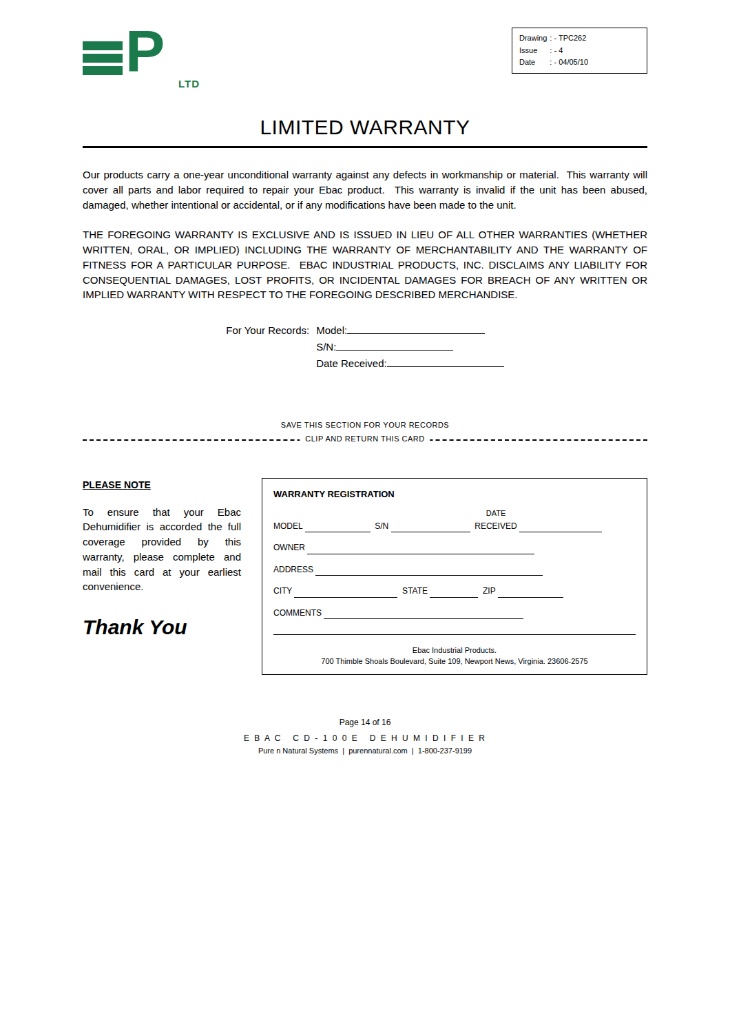P
LTD
| Drawing | : - TPC262 |
| Issue | : - 4 |
| Date | : - 04/05/10 |
LIMITED WARRANTY
Our products carry a one-year unconditional warranty against any defects in workmanship or material. This warranty will cover all parts and labor required to repair your Ebac product. This warranty is invalid if the unit has been abused, damaged, whether intentional or accidental, or if any modifications have been made to the unit.
THE FOREGOING WARRANTY IS EXCLUSIVE AND IS ISSUED IN LIEU OF ALL OTHER WARRANTIES (WHETHER WRITTEN, ORAL, OR IMPLIED) INCLUDING THE WARRANTY OF MERCHANTABILITY AND THE WARRANTY OF FITNESS FOR A PARTICULAR PURPOSE. EBAC INDUSTRIAL PRODUCTS, INC. DISCLAIMS ANY LIABILITY FOR CONSEQUENTIAL DAMAGES, LOST PROFITS, OR INCIDENTAL DAMAGES FOR BREACH OF ANY WRITTEN OR IMPLIED WARRANTY WITH RESPECT TO THE FOREGOING DESCRIBED MERCHANDISE.
For Your Records:
Model:
S/N:
Date Received:
SAVE THIS SECTION FOR YOUR RECORDS
CLIP AND RETURN THIS CARD
PLEASE NOTE
To ensure that your Ebac Dehumidifier is accorded the full coverage provided by this warranty, please complete and mail this card at your earliest convenience.
Thank You
WARRANTY REGISTRATION
DATE
MODEL S/N RECEIVED
OWNER
ADDRESS
CITY STATE ZIP
COMMENTS
Ebac Industrial Products.
700 Thimble Shoals Boulevard, Suite 109, Newport News, Virginia. 23606-2575
Page 14 of 16
E B A C C D - 1 0 0 E D E H U M I D I F I E R
Pure n Natural Systems | purennatural.com | 1-800-237-9199